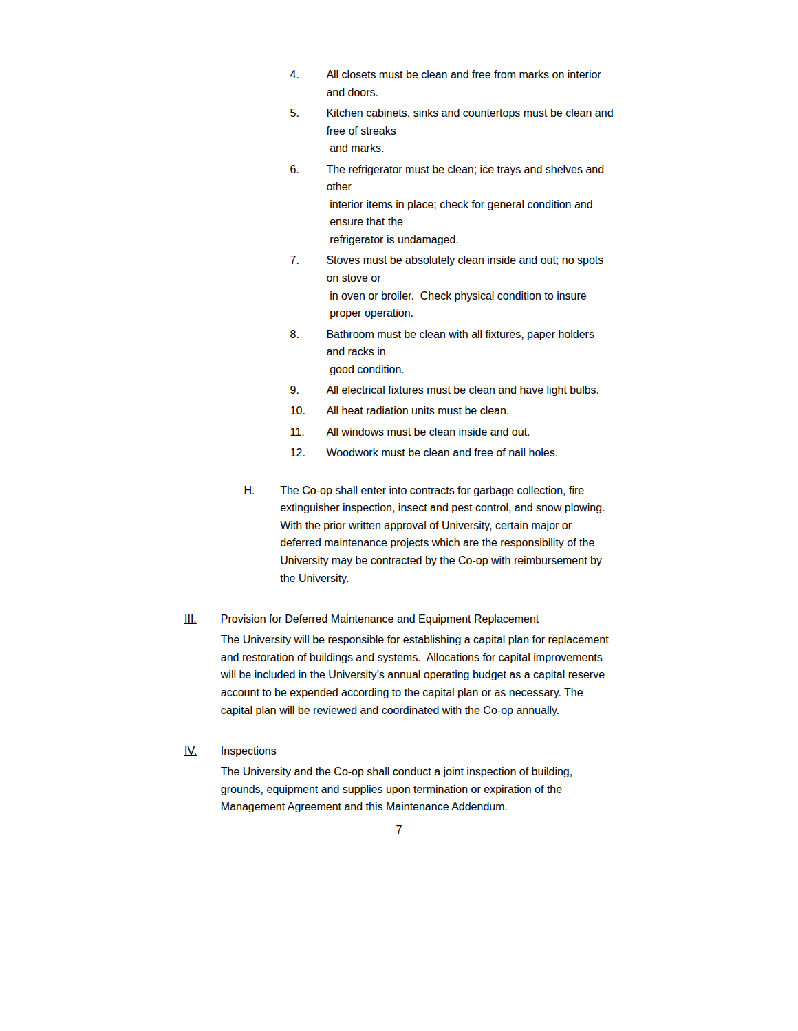4. All closets must be clean and free from marks on interior and doors.
5. Kitchen cabinets, sinks and countertops must be clean and free of streaksand marks.
6. The refrigerator must be clean; ice trays and shelves and otherinterior items in place; check for general condition and ensure that the refrigerator is undamaged.
7. Stoves must be absolutely clean inside and out; no spots on stove orin oven or broiler. Check physical condition to insure proper operation.
8. Bathroom must be clean with all fixtures, paper holders and racks ingood condition.
9. All electrical fixtures must be clean and have light bulbs.
10. All heat radiation units must be clean.
11. All windows must be clean inside and out.
12. Woodwork must be clean and free of nail holes.
H. The Co-op shall enter into contracts for garbage collection, fire extinguisher inspection, insect and pest control, and snow plowing. With the prior written approval of University, certain major or deferred maintenance projects which are the responsibility of the University may be contracted by the Co-op with reimbursement by the University.
III.
Provision for Deferred Maintenance and Equipment Replacement
The University will be responsible for establishing a capital plan for replacement and restoration of buildings and systems. Allocations for capital improvements will be included in the University’s annual operating budget as a capital reserve account to be expended according to the capital plan or as necessary. The capital plan will be reviewed and coordinated with the Co-op annually.
IV.
Inspections
The University and the Co-op shall conduct a joint inspection of building, grounds, equipment and supplies upon termination or expiration of the Management Agreement and this Maintenance Addendum.
7